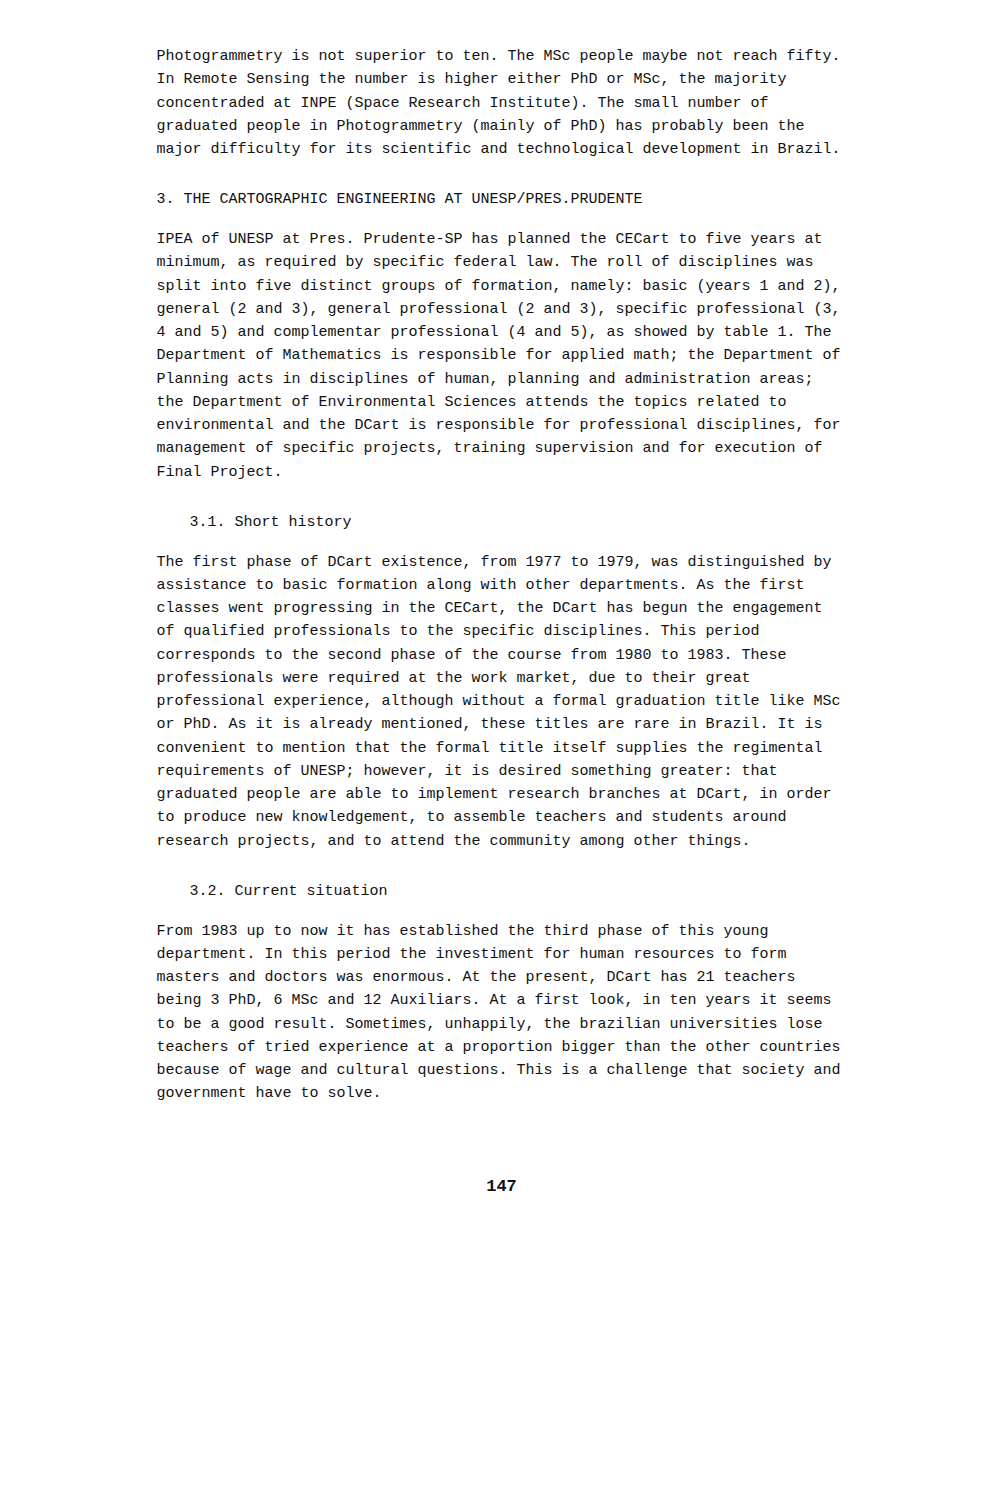Photogrammetry is not superior to ten. The MSc people maybe not reach fifty. In Remote Sensing the number is higher either PhD or MSc, the majority concentraded at INPE (Space Research Institute). The small number of graduated people in Photogrammetry (mainly of PhD) has probably been the major difficulty for its scientific and technological development in Brazil.
3. THE CARTOGRAPHIC ENGINEERING AT UNESP/PRES.PRUDENTE
IPEA of UNESP at Pres. Prudente-SP has planned the CECart to five years at minimum, as required by specific federal law. The roll of disciplines was split into five distinct groups of formation, namely: basic (years 1 and 2), general (2 and 3), general professional (2 and 3), specific professional (3, 4 and 5) and complementar professional (4 and 5), as showed by table 1. The Department of Mathematics is responsible for applied math; the Department of Planning acts in disciplines of human, planning and administration areas; the Department of Environmental Sciences attends the topics related to environmental and the DCart is responsible for professional disciplines, for management of specific projects, training supervision and for execution of Final Project.
3.1. Short history
The first phase of DCart existence, from 1977 to 1979, was distinguished by assistance to basic formation along with other departments. As the first classes went progressing in the CECart, the DCart has begun the engagement of qualified professionals to the specific disciplines. This period corresponds to the second phase of the course from 1980 to 1983. These professionals were required at the work market, due to their great professional experience, although without a formal graduation title like MSc or PhD. As it is already mentioned, these titles are rare in Brazil. It is convenient to mention that the formal title itself supplies the regimental requirements of UNESP; however, it is desired something greater: that graduated people are able to implement research branches at DCart, in order to produce new knowledgement, to assemble teachers and students around research projects, and to attend the community among other things.
3.2. Current situation
From 1983 up to now it has established the third phase of this young department. In this period the investiment for human resources to form masters and doctors was enormous. At the present, DCart has 21 teachers being 3 PhD, 6 MSc and 12 Auxiliars. At a first look, in ten years it seems to be a good result. Sometimes, unhappily, the brazilian universities lose teachers of tried experience at a proportion bigger than the other countries because of wage and cultural questions. This is a challenge that society and government have to solve.
147